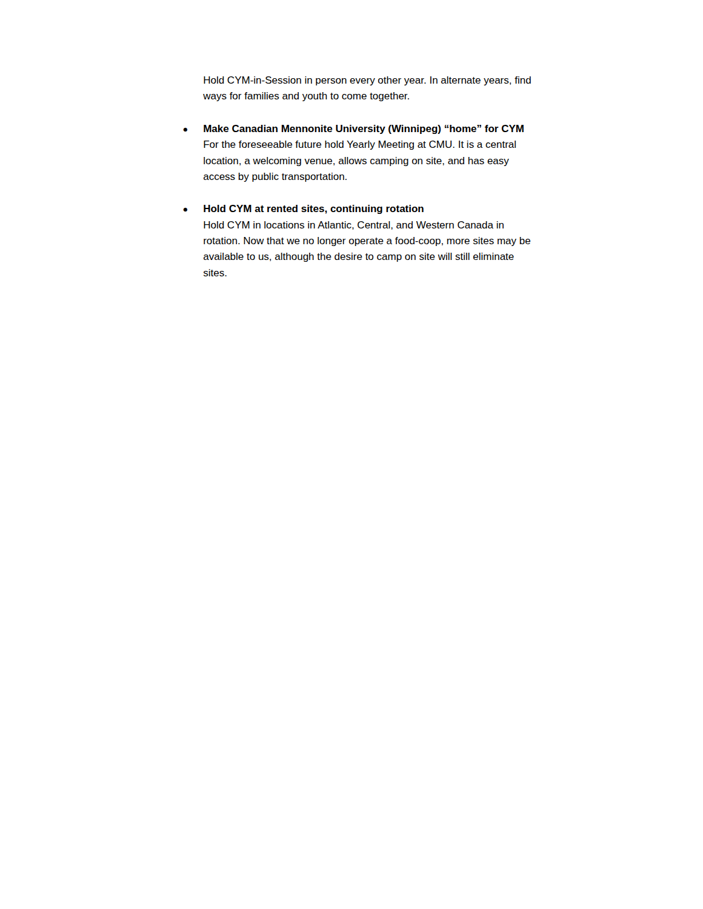Hold CYM-in-Session in person every other year. In alternate years, find ways for families and youth to come together.
Make Canadian Mennonite University (Winnipeg) “home” for CYM For the foreseeable future hold Yearly Meeting at CMU. It is a central location, a welcoming venue, allows camping on site, and has easy access by public transportation.
Hold CYM at rented sites, continuing rotation Hold CYM in locations in Atlantic, Central, and Western Canada in rotation. Now that we no longer operate a food-coop, more sites may be available to us, although the desire to camp on site will still eliminate sites.